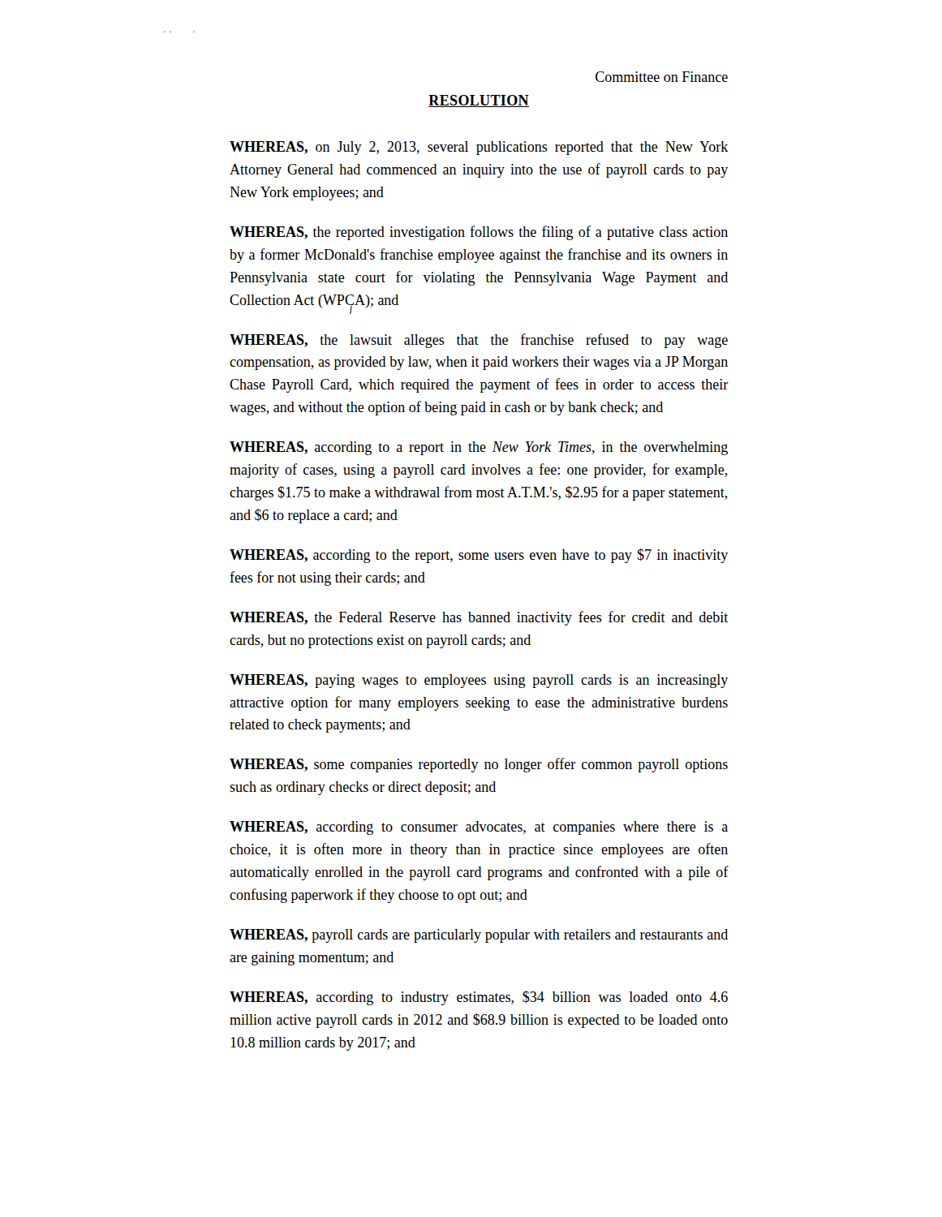.. .
Committee on Finance
RESOLUTION
WHEREAS, on July 2, 2013, several publications reported that the New York Attorney General had commenced an inquiry into the use of payroll cards to pay New York employees; and
WHEREAS, the reported investigation follows the filing of a putative class action by a former McDonald's franchise employee against the franchise and its owners in Pennsylvania state court for violating the Pennsylvania Wage Payment and Collection Act (WPCA); and
WHEREAS, the lawsuit alleges that the franchise refused to pay wage compensation, as provided by law, when it paid workers their wages via a JP Morgan Chase Payroll Card, which required the payment of fees in order to access their wages, and without the option of being paid in cash or by bank check; and
WHEREAS, according to a report in the New York Times, in the overwhelming majority of cases, using a payroll card involves a fee: one provider, for example, charges $1.75 to make a withdrawal from most A.T.M.'s, $2.95 for a paper statement, and $6 to replace a card; and
WHEREAS, according to the report, some users even have to pay $7 in inactivity fees for not using their cards; and
WHEREAS, the Federal Reserve has banned inactivity fees for credit and debit cards, but no protections exist on payroll cards; and
WHEREAS, paying wages to employees using payroll cards is an increasingly attractive option for many employers seeking to ease the administrative burdens related to check payments; and
WHEREAS, some companies reportedly no longer offer common payroll options such as ordinary checks or direct deposit; and
WHEREAS, according to consumer advocates, at companies where there is a choice, it is often more in theory than in practice since employees are often automatically enrolled in the payroll card programs and confronted with a pile of confusing paperwork if they choose to opt out; and
WHEREAS, payroll cards are particularly popular with retailers and restaurants and are gaining momentum; and
WHEREAS, according to industry estimates, $34 billion was loaded onto 4.6 million active payroll cards in 2012 and $68.9 billion is expected to be loaded onto 10.8 million cards by 2017; and